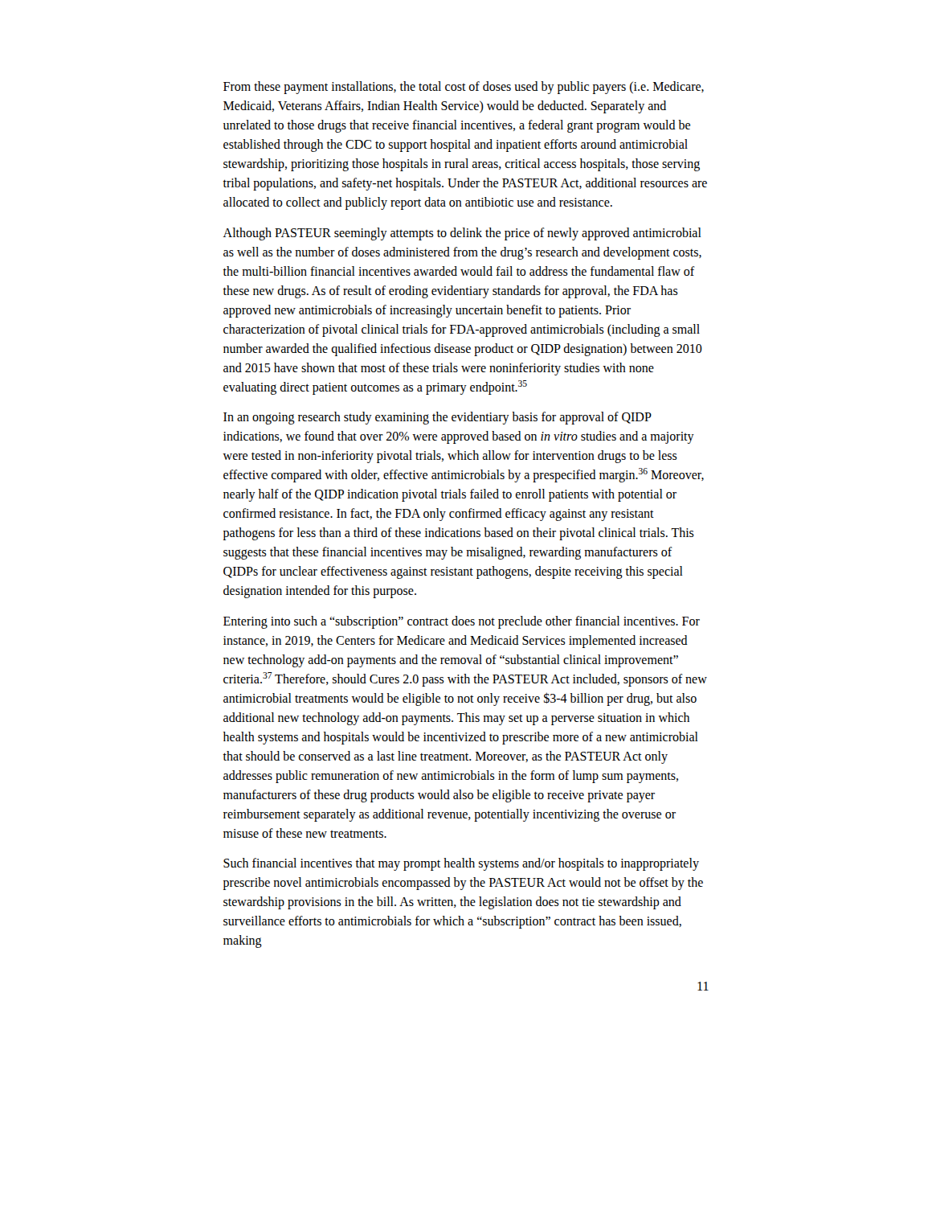From these payment installations, the total cost of doses used by public payers (i.e. Medicare, Medicaid, Veterans Affairs, Indian Health Service) would be deducted. Separately and unrelated to those drugs that receive financial incentives, a federal grant program would be established through the CDC to support hospital and inpatient efforts around antimicrobial stewardship, prioritizing those hospitals in rural areas, critical access hospitals, those serving tribal populations, and safety-net hospitals. Under the PASTEUR Act, additional resources are allocated to collect and publicly report data on antibiotic use and resistance.
Although PASTEUR seemingly attempts to delink the price of newly approved antimicrobial as well as the number of doses administered from the drug’s research and development costs, the multi-billion financial incentives awarded would fail to address the fundamental flaw of these new drugs. As of result of eroding evidentiary standards for approval, the FDA has approved new antimicrobials of increasingly uncertain benefit to patients. Prior characterization of pivotal clinical trials for FDA-approved antimicrobials (including a small number awarded the qualified infectious disease product or QIDP designation) between 2010 and 2015 have shown that most of these trials were noninferiority studies with none evaluating direct patient outcomes as a primary endpoint.35
In an ongoing research study examining the evidentiary basis for approval of QIDP indications, we found that over 20% were approved based on in vitro studies and a majority were tested in non-inferiority pivotal trials, which allow for intervention drugs to be less effective compared with older, effective antimicrobials by a prespecified margin.36 Moreover, nearly half of the QIDP indication pivotal trials failed to enroll patients with potential or confirmed resistance. In fact, the FDA only confirmed efficacy against any resistant pathogens for less than a third of these indications based on their pivotal clinical trials. This suggests that these financial incentives may be misaligned, rewarding manufacturers of QIDPs for unclear effectiveness against resistant pathogens, despite receiving this special designation intended for this purpose.
Entering into such a “subscription” contract does not preclude other financial incentives. For instance, in 2019, the Centers for Medicare and Medicaid Services implemented increased new technology add-on payments and the removal of “substantial clinical improvement” criteria.37 Therefore, should Cures 2.0 pass with the PASTEUR Act included, sponsors of new antimicrobial treatments would be eligible to not only receive $3-4 billion per drug, but also additional new technology add-on payments. This may set up a perverse situation in which health systems and hospitals would be incentivized to prescribe more of a new antimicrobial that should be conserved as a last line treatment. Moreover, as the PASTEUR Act only addresses public remuneration of new antimicrobials in the form of lump sum payments, manufacturers of these drug products would also be eligible to receive private payer reimbursement separately as additional revenue, potentially incentivizing the overuse or misuse of these new treatments.
Such financial incentives that may prompt health systems and/or hospitals to inappropriately prescribe novel antimicrobials encompassed by the PASTEUR Act would not be offset by the stewardship provisions in the bill. As written, the legislation does not tie stewardship and surveillance efforts to antimicrobials for which a “subscription” contract has been issued, making
11